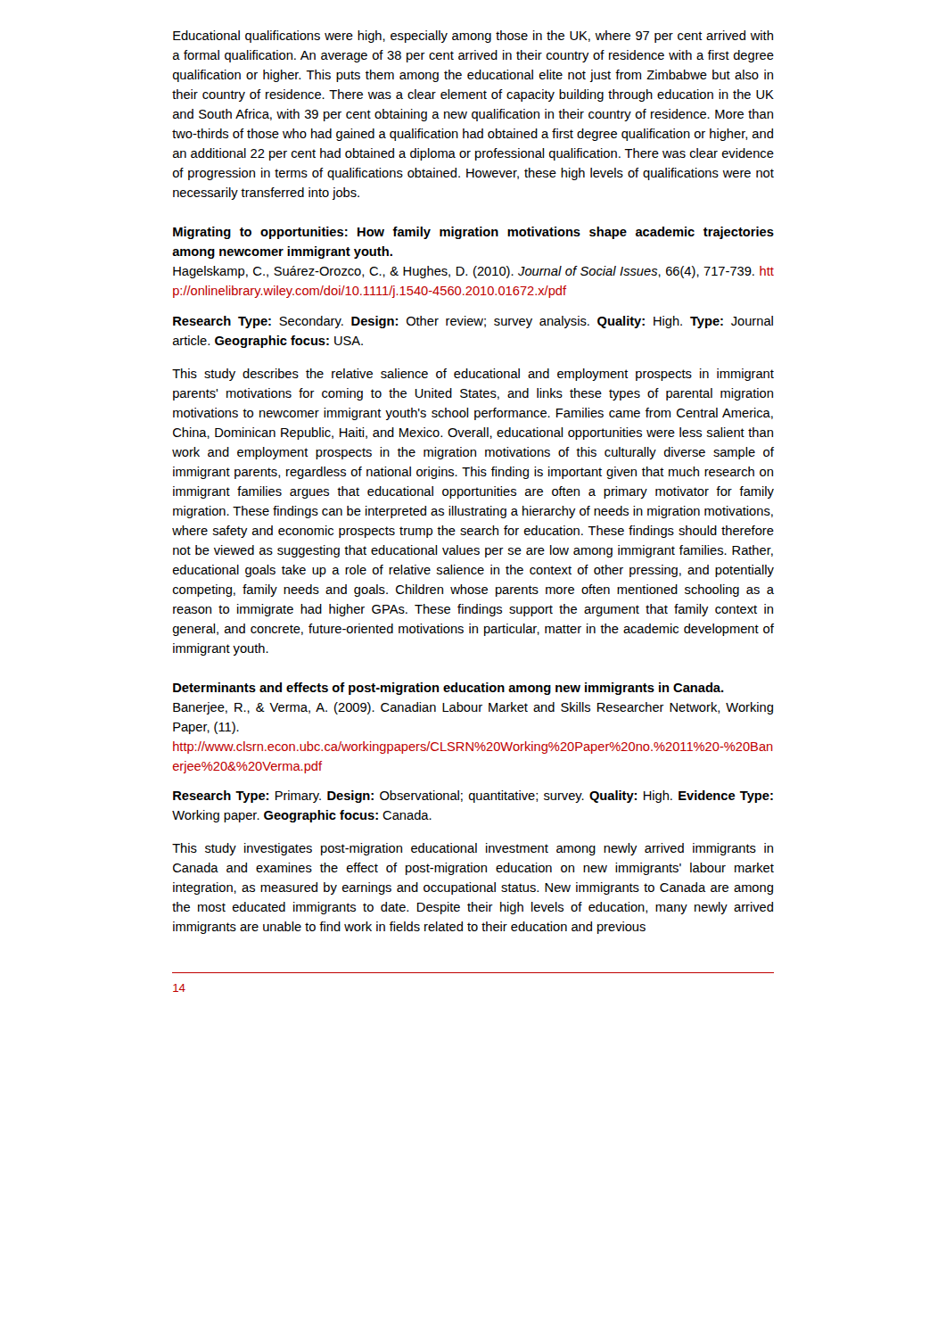Educational qualifications were high, especially among those in the UK, where 97 per cent arrived with a formal qualification. An average of 38 per cent arrived in their country of residence with a first degree qualification or higher. This puts them among the educational elite not just from Zimbabwe but also in their country of residence. There was a clear element of capacity building through education in the UK and South Africa, with 39 per cent obtaining a new qualification in their country of residence. More than two-thirds of those who had gained a qualification had obtained a first degree qualification or higher, and an additional 22 per cent had obtained a diploma or professional qualification. There was clear evidence of progression in terms of qualifications obtained. However, these high levels of qualifications were not necessarily transferred into jobs.
Migrating to opportunities: How family migration motivations shape academic trajectories among newcomer immigrant youth.
Hagelskamp, C., Suárez-Orozco, C., & Hughes, D. (2010). Journal of Social Issues, 66(4), 717-739. http://onlinelibrary.wiley.com/doi/10.1111/j.1540-4560.2010.01672.x/pdf
Research Type: Secondary. Design: Other review; survey analysis. Quality: High. Type: Journal article. Geographic focus: USA.
This study describes the relative salience of educational and employment prospects in immigrant parents' motivations for coming to the United States, and links these types of parental migration motivations to newcomer immigrant youth's school performance. Families came from Central America, China, Dominican Republic, Haiti, and Mexico. Overall, educational opportunities were less salient than work and employment prospects in the migration motivations of this culturally diverse sample of immigrant parents, regardless of national origins. This finding is important given that much research on immigrant families argues that educational opportunities are often a primary motivator for family migration. These findings can be interpreted as illustrating a hierarchy of needs in migration motivations, where safety and economic prospects trump the search for education. These findings should therefore not be viewed as suggesting that educational values per se are low among immigrant families. Rather, educational goals take up a role of relative salience in the context of other pressing, and potentially competing, family needs and goals. Children whose parents more often mentioned schooling as a reason to immigrate had higher GPAs. These findings support the argument that family context in general, and concrete, future-oriented motivations in particular, matter in the academic development of immigrant youth.
Determinants and effects of post-migration education among new immigrants in Canada.
Banerjee, R., & Verma, A. (2009). Canadian Labour Market and Skills Researcher Network, Working Paper, (11).
http://www.clsrn.econ.ubc.ca/workingpapers/CLSRN%20Working%20Paper%20no.%2011%20-%20Banerjee%20&%20Verma.pdf
Research Type: Primary. Design: Observational; quantitative; survey. Quality: High. Evidence Type: Working paper. Geographic focus: Canada.
This study investigates post-migration educational investment among newly arrived immigrants in Canada and examines the effect of post-migration education on new immigrants' labour market integration, as measured by earnings and occupational status. New immigrants to Canada are among the most educated immigrants to date. Despite their high levels of education, many newly arrived immigrants are unable to find work in fields related to their education and previous
14